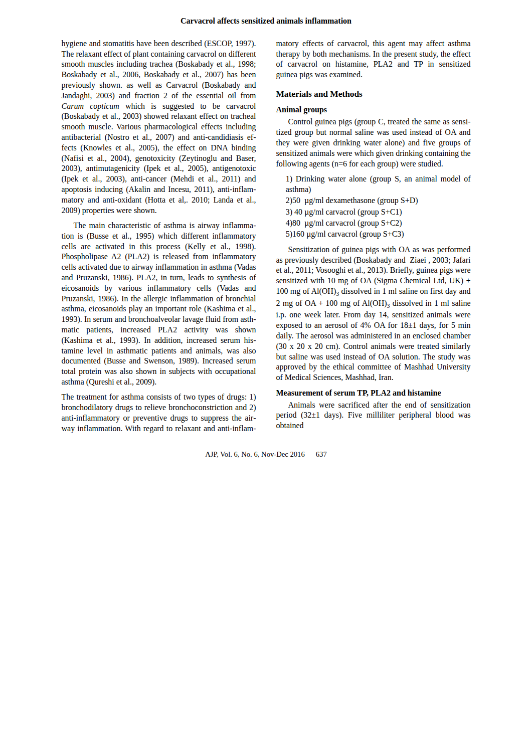Carvacrol affects sensitized animals inflammation
hygiene and stomatitis have been described (ESCOP, 1997). The relaxant effect of plant containing carvacrol on different smooth muscles including trachea (Boskabady et al., 1998; Boskabady et al., 2006, Boskabady et al., 2007) has been previously shown. as well as Carvacrol (Boskabady and Jandaghi, 2003) and fraction 2 of the essential oil from Carum copticum which is suggested to be carvacrol (Boskabady et al., 2003) showed relaxant effect on tracheal smooth muscle. Various pharmacological effects including antibacterial (Nostro et al., 2007) and anti-candidiasis effects (Knowles et al., 2005), the effect on DNA binding (Nafisi et al., 2004), genotoxicity (Zeytinoglu and Baser, 2003), antimutagenicity (Ipek et al., 2005), antigenotoxic (Ipek et al., 2003), anti-cancer (Mehdi et al., 2011) and apoptosis inducing (Akalin and Incesu, 2011), anti-inflammatory and anti-oxidant (Hotta et al,. 2010; Landa et al., 2009) properties were shown.
The main characteristic of asthma is airway inflammation is (Busse et al., 1995) which different inflammatory cells are activated in this process (Kelly et al., 1998). Phospholipase A2 (PLA2) is released from inflammatory cells activated due to airway inflammation in asthma (Vadas and Pruzanski, 1986). PLA2, in turn, leads to synthesis of eicosanoids by various inflammatory cells (Vadas and Pruzanski, 1986). In the allergic inflammation of bronchial asthma, eicosanoids play an important role (Kashima et al., 1993). In serum and bronchoalveolar lavage fluid from asthmatic patients, increased PLA2 activity was shown (Kashima et al., 1993). In addition, increased serum histamine level in asthmatic patients and animals, was also documented (Busse and Swenson, 1989). Increased serum total protein was also shown in subjects with occupational asthma (Qureshi et al., 2009).
The treatment for asthma consists of two types of drugs: 1) bronchodilatory drugs to relieve bronchoconstriction and 2) anti-inflammatory or preventive drugs to suppress the airway inflammation. With regard to relaxant and anti-inflammatory effects of carvacrol, this agent may affect asthma therapy by both mechanisms. In the present study, the effect of carvacrol on histamine, PLA2 and TP in sensitized guinea pigs was examined.
Materials and Methods
Animal groups
Control guinea pigs (group C, treated the same as sensitized group but normal saline was used instead of OA and they were given drinking water alone) and five groups of sensitized animals were which given drinking containing the following agents (n=6 for each group) were studied.
1) Drinking water alone (group S, an animal model of asthma)
2)50 µg/ml dexamethasone (group S+D)
3) 40 µg/ml carvacrol (group S+C1)
4)80 µg/ml carvacrol (group S+C2)
5)160 µg/ml carvacrol (group S+C3)
Sensitization of guinea pigs with OA as was performed as previously described (Boskabady and Ziaei , 2003; Jafari et al., 2011; Vosooghi et al., 2013). Briefly, guinea pigs were sensitized with 10 mg of OA (Sigma Chemical Ltd, UK) + 100 mg of Al(OH)3 dissolved in 1 ml saline on first day and 2 mg of OA + 100 mg of Al(OH)3 dissolved in 1 ml saline i.p. one week later. From day 14, sensitized animals were exposed to an aerosol of 4% OA for 18±1 days, for 5 min daily. The aerosol was administered in an enclosed chamber (30 x 20 x 20 cm). Control animals were treated similarly but saline was used instead of OA solution. The study was approved by the ethical committee of Mashhad University of Medical Sciences, Mashhad, Iran.
Measurement of serum TP, PLA2 and histamine
Animals were sacrificed after the end of sensitization period (32±1 days). Five milliliter peripheral blood was obtained
AJP, Vol. 6, No. 6, Nov-Dec 2016 637